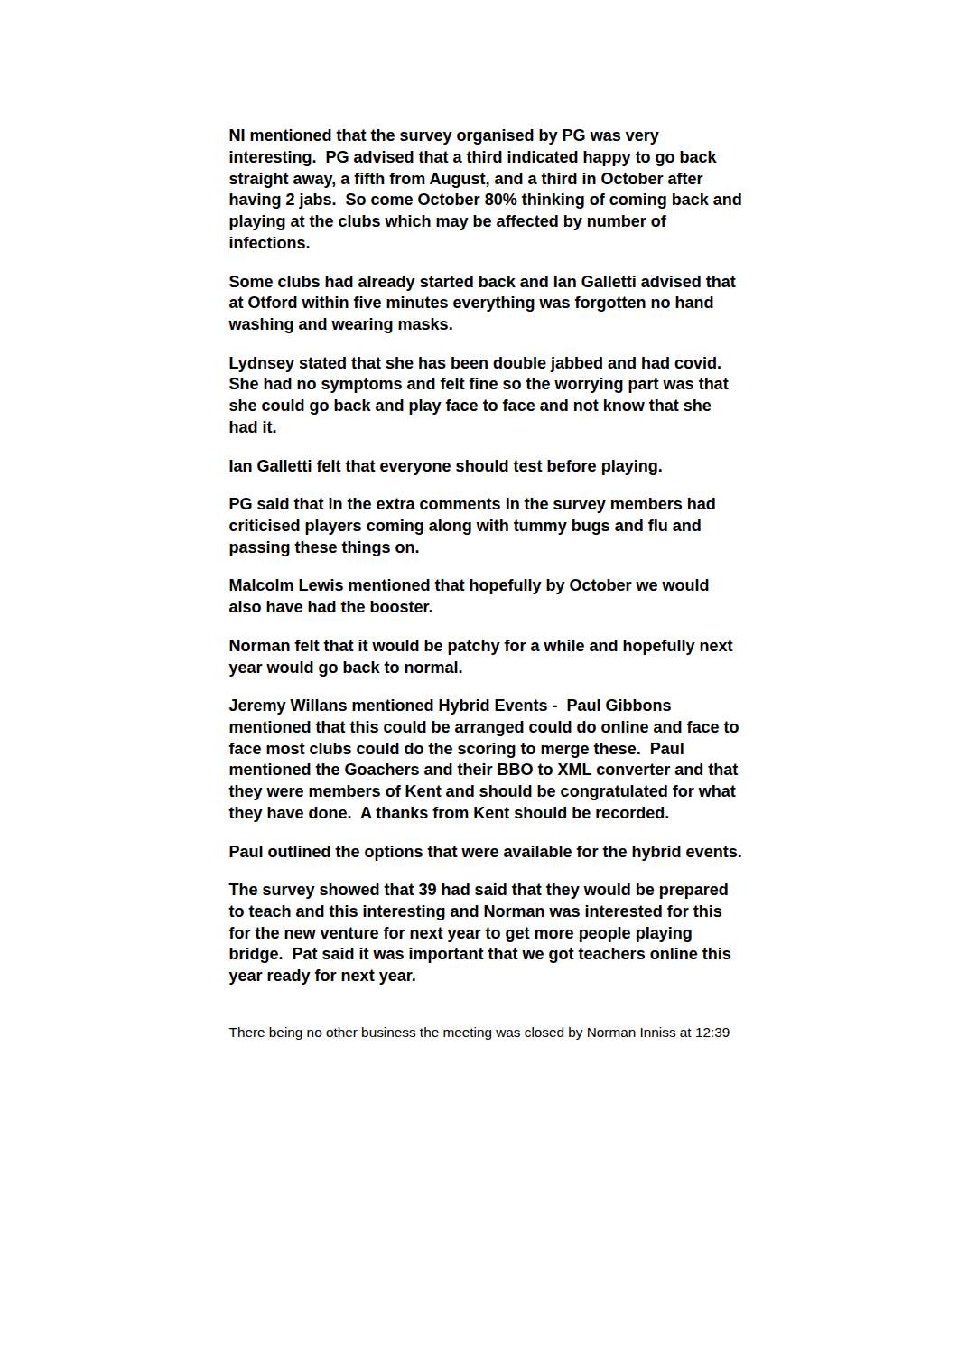NI mentioned that the survey organised by PG was very interesting. PG advised that a third indicated happy to go back straight away, a fifth from August, and a third in October after having 2 jabs. So come October 80% thinking of coming back and playing at the clubs which may be affected by number of infections.
Some clubs had already started back and Ian Galletti advised that at Otford within five minutes everything was forgotten no hand washing and wearing masks.
Lydnsey stated that she has been double jabbed and had covid. She had no symptoms and felt fine so the worrying part was that she could go back and play face to face and not know that she had it.
Ian Galletti felt that everyone should test before playing.
PG said that in the extra comments in the survey members had criticised players coming along with tummy bugs and flu and passing these things on.
Malcolm Lewis mentioned that hopefully by October we would also have had the booster.
Norman felt that it would be patchy for a while and hopefully next year would go back to normal.
Jeremy Willans mentioned Hybrid Events - Paul Gibbons mentioned that this could be arranged could do online and face to face most clubs could do the scoring to merge these. Paul mentioned the Goachers and their BBO to XML converter and that they were members of Kent and should be congratulated for what they have done. A thanks from Kent should be recorded.
Paul outlined the options that were available for the hybrid events.
The survey showed that 39 had said that they would be prepared to teach and this interesting and Norman was interested for this for the new venture for next year to get more people playing bridge. Pat said it was important that we got teachers online this year ready for next year.
There being no other business the meeting was closed by Norman Inniss at 12:39